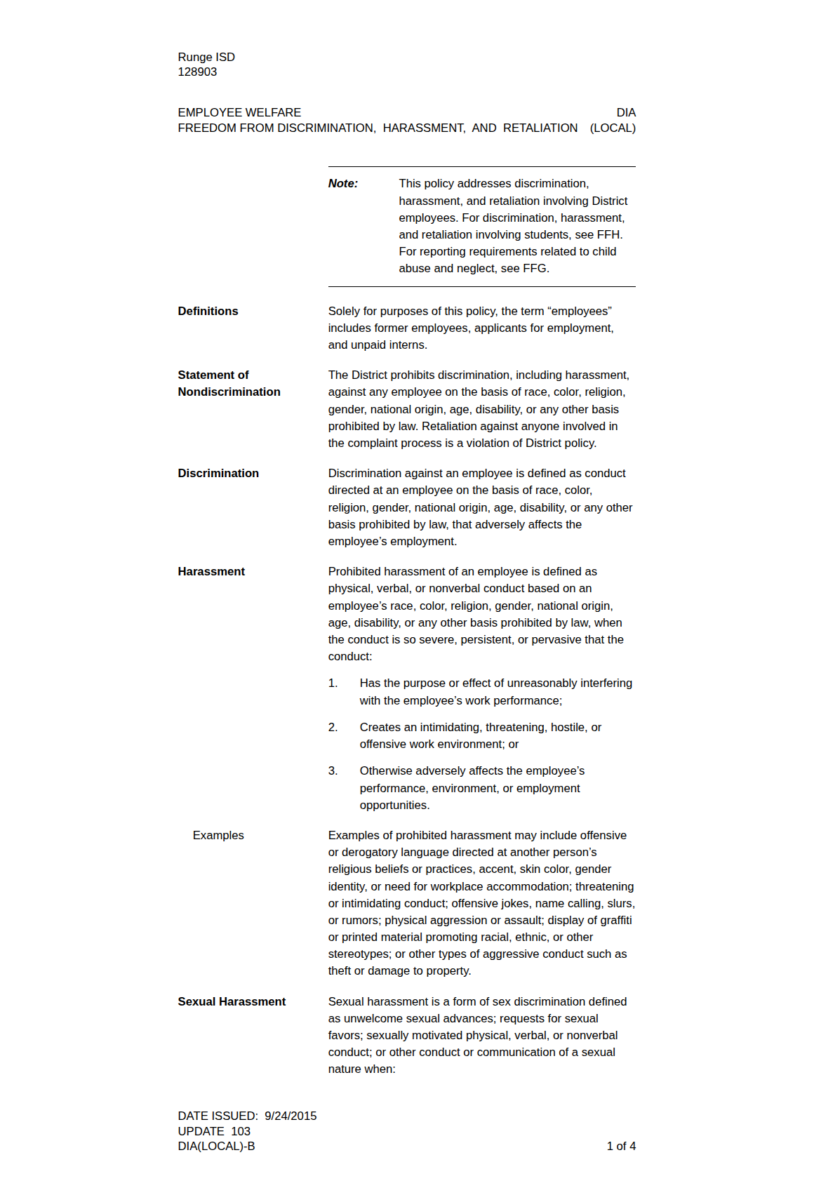Runge ISD
128903
EMPLOYEE WELFARE
FREEDOM FROM DISCRIMINATION, HARASSMENT, AND RETALIATION
DIA
(LOCAL)
Note:
This policy addresses discrimination, harassment, and retaliation involving District employees. For discrimination, harassment, and retaliation involving students, see FFH. For reporting requirements related to child abuse and neglect, see FFG.
Definitions
Solely for purposes of this policy, the term “employees” includes former employees, applicants for employment, and unpaid interns.
Statement of Nondiscrimination
The District prohibits discrimination, including harassment, against any employee on the basis of race, color, religion, gender, national origin, age, disability, or any other basis prohibited by law. Retaliation against anyone involved in the complaint process is a violation of District policy.
Discrimination
Discrimination against an employee is defined as conduct directed at an employee on the basis of race, color, religion, gender, national origin, age, disability, or any other basis prohibited by law, that adversely affects the employee’s employment.
Harassment
Prohibited harassment of an employee is defined as physical, verbal, or nonverbal conduct based on an employee’s race, color, religion, gender, national origin, age, disability, or any other basis prohibited by law, when the conduct is so severe, persistent, or pervasive that the conduct:
Has the purpose or effect of unreasonably interfering with the employee’s work performance;
Creates an intimidating, threatening, hostile, or offensive work environment; or
Otherwise adversely affects the employee’s performance, environment, or employment opportunities.
Examples
Examples of prohibited harassment may include offensive or derogatory language directed at another person’s religious beliefs or practices, accent, skin color, gender identity, or need for workplace accommodation; threatening or intimidating conduct; offensive jokes, name calling, slurs, or rumors; physical aggression or assault; display of graffiti or printed material promoting racial, ethnic, or other stereotypes; or other types of aggressive conduct such as theft or damage to property.
Sexual Harassment
Sexual harassment is a form of sex discrimination defined as unwelcome sexual advances; requests for sexual favors; sexually motivated physical, verbal, or nonverbal conduct; or other conduct or communication of a sexual nature when:
DATE ISSUED: 9/24/2015 UPDATE 103 DIA(LOCAL)-B
1 of 4